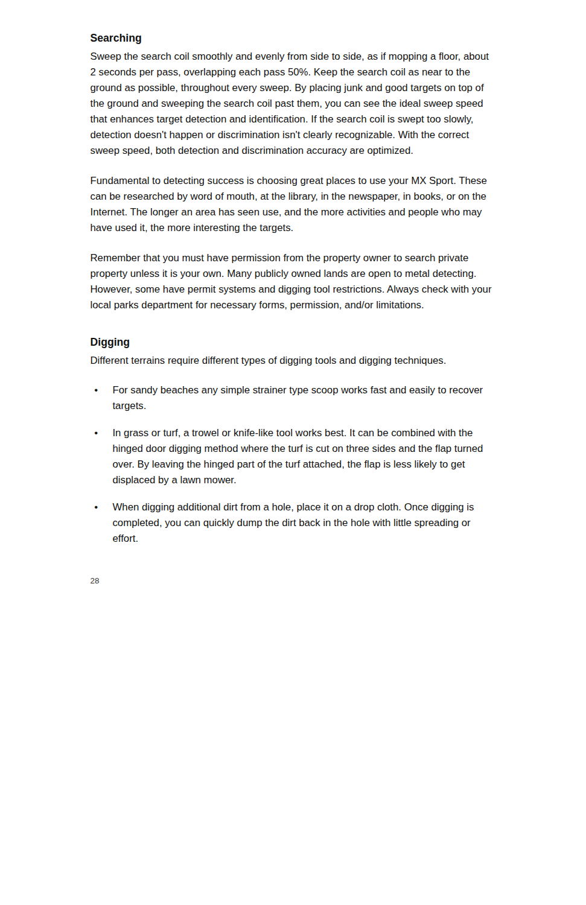Searching
Sweep the search coil smoothly and evenly from side to side, as if mopping a floor, about 2 seconds per pass, overlapping each pass 50%. Keep the search coil as near to the ground as possible, throughout every sweep. By placing junk and good targets on top of the ground and sweeping the search coil past them, you can see the ideal sweep speed that enhances target detection and identification. If the search coil is swept too slowly, detection doesn't happen or discrimination isn't clearly recognizable. With the correct sweep speed, both detection and discrimination accuracy are optimized.
Fundamental to detecting success is choosing great places to use your MX Sport. These can be researched by word of mouth, at the library, in the newspaper, in books, or on the Internet. The longer an area has seen use, and the more activities and people who may have used it, the more interesting the targets.
Remember that you must have permission from the property owner to search private property unless it is your own. Many publicly owned lands are open to metal detecting. However, some have permit systems and digging tool restrictions. Always check with your local parks department for necessary forms, permission, and/or limitations.
Digging
Different terrains require different types of digging tools and digging techniques.
For sandy beaches any simple strainer type scoop works fast and easily to recover targets.
In grass or turf, a trowel or knife-like tool works best. It can be combined with the hinged door digging method where the turf is cut on three sides and the flap turned over. By leaving the hinged part of the turf attached, the flap is less likely to get displaced by a lawn mower.
When digging additional dirt from a hole, place it on a drop cloth. Once digging is completed, you can quickly dump the dirt back in the hole with little spreading or effort.
28